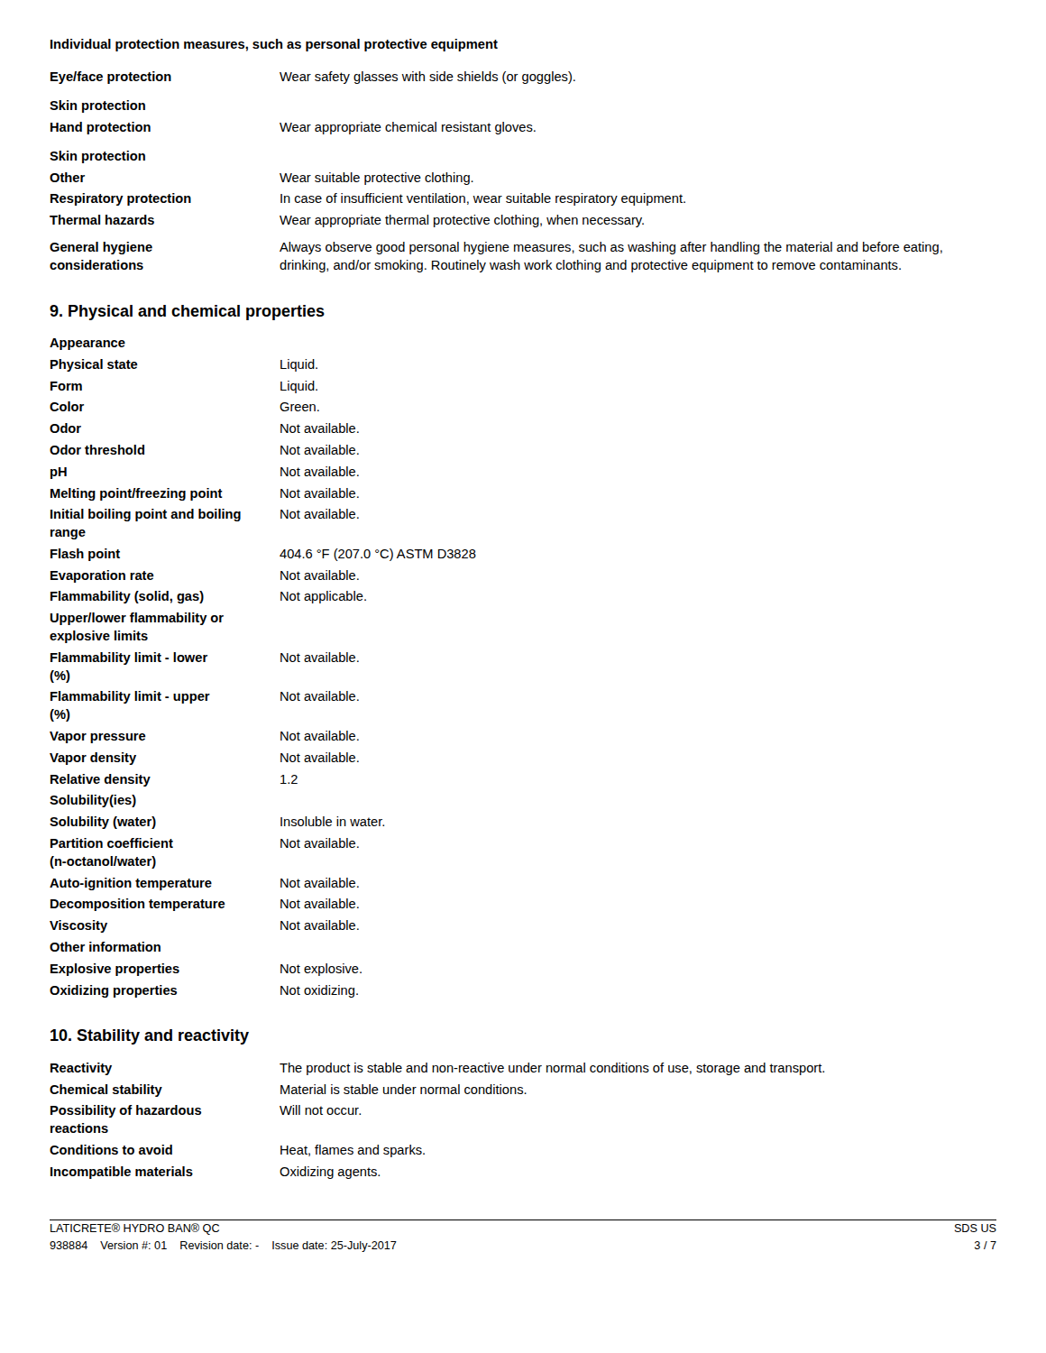Individual protection measures, such as personal protective equipment
| Eye/face protection | Wear safety glasses with side shields (or goggles). |
| Skin protection | |
| Hand protection | Wear appropriate chemical resistant gloves. |
| Skin protection | |
| Other | Wear suitable protective clothing. |
| Respiratory protection | In case of insufficient ventilation, wear suitable respiratory equipment. |
| Thermal hazards | Wear appropriate thermal protective clothing, when necessary. |
| General hygiene considerations | Always observe good personal hygiene measures, such as washing after handling the material and before eating, drinking, and/or smoking. Routinely wash work clothing and protective equipment to remove contaminants. |
9. Physical and chemical properties
| Appearance | |
| Physical state | Liquid. |
| Form | Liquid. |
| Color | Green. |
| Odor | Not available. |
| Odor threshold | Not available. |
| pH | Not available. |
| Melting point/freezing point | Not available. |
| Initial boiling point and boiling range | Not available. |
| Flash point | 404.6 °F (207.0 °C) ASTM D3828 |
| Evaporation rate | Not available. |
| Flammability (solid, gas) | Not applicable. |
| Upper/lower flammability or explosive limits | |
| Flammability limit - lower (%) | Not available. |
| Flammability limit - upper (%) | Not available. |
| Vapor pressure | Not available. |
| Vapor density | Not available. |
| Relative density | 1.2 |
| Solubility(ies) | |
| Solubility (water) | Insoluble in water. |
| Partition coefficient (n-octanol/water) | Not available. |
| Auto-ignition temperature | Not available. |
| Decomposition temperature | Not available. |
| Viscosity | Not available. |
| Other information | |
| Explosive properties | Not explosive. |
| Oxidizing properties | Not oxidizing. |
10. Stability and reactivity
| Reactivity | The product is stable and non-reactive under normal conditions of use, storage and transport. |
| Chemical stability | Material is stable under normal conditions. |
| Possibility of hazardous reactions | Will not occur. |
| Conditions to avoid | Heat, flames and sparks. |
| Incompatible materials | Oxidizing agents. |
| LATICRETE® HYDRO BAN® QC | SDS US |
| 938884 Version #: 01 Revision date: - Issue date: 25-July-2017 | 3 / 7 |